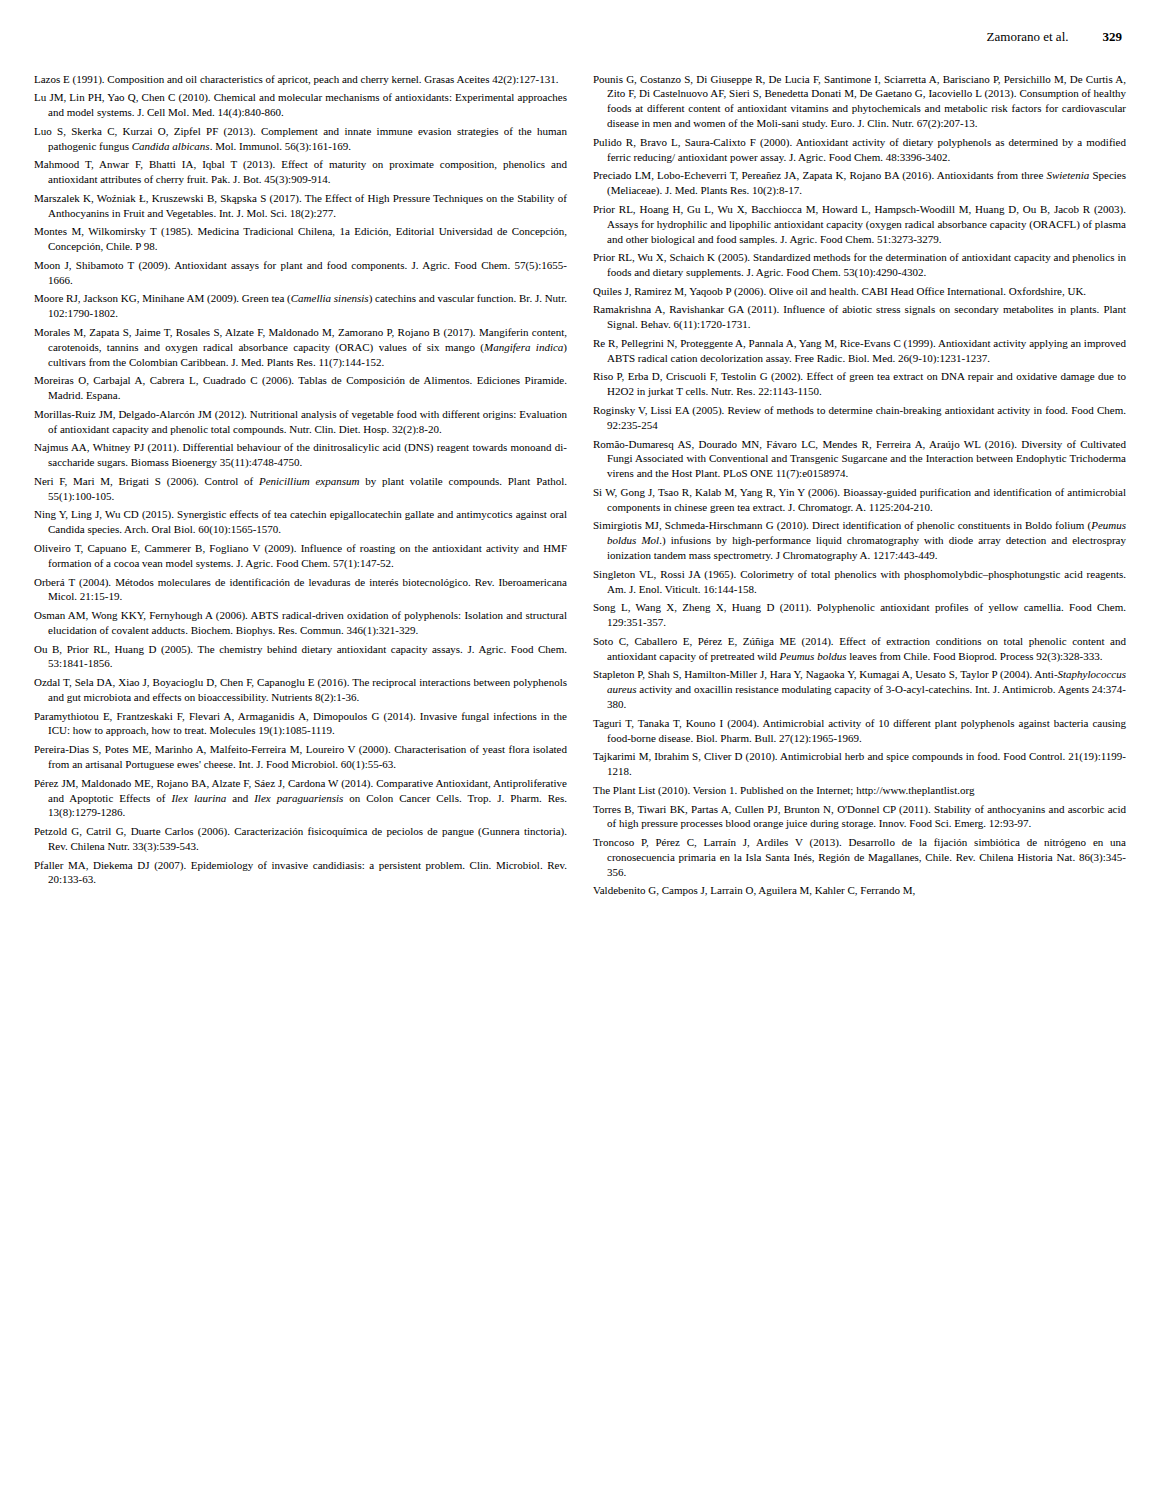Zamorano et al. 329
Lazos E (1991). Composition and oil characteristics of apricot, peach and cherry kernel. Grasas Aceites 42(2):127-131.
Lu JM, Lin PH, Yao Q, Chen C (2010). Chemical and molecular mechanisms of antioxidants: Experimental approaches and model systems. J. Cell Mol. Med. 14(4):840-860.
Luo S, Skerka C, Kurzai O, Zipfel PF (2013). Complement and innate immune evasion strategies of the human pathogenic fungus Candida albicans. Mol. Immunol. 56(3):161-169.
Mahmood T, Anwar F, Bhatti IA, Iqbal T (2013). Effect of maturity on proximate composition, phenolics and antioxidant attributes of cherry fruit. Pak. J. Bot. 45(3):909-914.
Marszalek K, Woźniak Ł, Kruszewski B, Skąpska S (2017). The Effect of High Pressure Techniques on the Stability of Anthocyanins in Fruit and Vegetables. Int. J. Mol. Sci. 18(2):277.
Montes M, Wilkomirsky T (1985). Medicina Tradicional Chilena, 1a Edición, Editorial Universidad de Concepción, Concepción, Chile. P 98.
Moon J, Shibamoto T (2009). Antioxidant assays for plant and food components. J. Agric. Food Chem. 57(5):1655-1666.
Moore RJ, Jackson KG, Minihane AM (2009). Green tea (Camellia sinensis) catechins and vascular function. Br. J. Nutr. 102:1790-1802.
Morales M, Zapata S, Jaime T, Rosales S, Alzate F, Maldonado M, Zamorano P, Rojano B (2017). Mangiferin content, carotenoids, tannins and oxygen radical absorbance capacity (ORAC) values of six mango (Mangifera indica) cultivars from the Colombian Caribbean. J. Med. Plants Res. 11(7):144-152.
Moreiras O, Carbajal A, Cabrera L, Cuadrado C (2006). Tablas de Composición de Alimentos. Ediciones Piramide. Madrid. Espana.
Morillas-Ruiz JM, Delgado-Alarcón JM (2012). Nutritional analysis of vegetable food with different origins: Evaluation of antioxidant capacity and phenolic total compounds. Nutr. Clin. Diet. Hosp. 32(2):8-20.
Najmus AA, Whitney PJ (2011). Differential behaviour of the dinitrosalicylic acid (DNS) reagent towards monoand di-saccharide sugars. Biomass Bioenergy 35(11):4748-4750.
Neri F, Mari M, Brigati S (2006). Control of Penicillium expansum by plant volatile compounds. Plant Pathol. 55(1):100-105.
Ning Y, Ling J, Wu CD (2015). Synergistic effects of tea catechin epigallocatechin gallate and antimycotics against oral Candida species. Arch. Oral Biol. 60(10):1565-1570.
Oliveiro T, Capuano E, Cammerer B, Fogliano V (2009). Influence of roasting on the antioxidant activity and HMF formation of a cocoa vean model systems. J. Agric. Food Chem. 57(1):147-52.
Orberá T (2004). Métodos moleculares de identificación de levaduras de interés biotecnológico. Rev. Iberoamericana Micol. 21:15-19.
Osman AM, Wong KKY, Fernyhough A (2006). ABTS radical-driven oxidation of polyphenols: Isolation and structural elucidation of covalent adducts. Biochem. Biophys. Res. Commun. 346(1):321-329.
Ou B, Prior RL, Huang D (2005). The chemistry behind dietary antioxidant capacity assays. J. Agric. Food Chem. 53:1841-1856.
Ozdal T, Sela DA, Xiao J, Boyacioglu D, Chen F, Capanoglu E (2016). The reciprocal interactions between polyphenols and gut microbiota and effects on bioaccessibility. Nutrients 8(2):1-36.
Paramythiotou E, Frantzeskaki F, Flevari A, Armaganidis A, Dimopoulos G (2014). Invasive fungal infections in the ICU: how to approach, how to treat. Molecules 19(1):1085-1119.
Pereira-Dias S, Potes ME, Marinho A, Malfeito-Ferreira M, Loureiro V (2000). Characterisation of yeast flora isolated from an artisanal Portuguese ewes' cheese. Int. J. Food Microbiol. 60(1):55-63.
Pérez JM, Maldonado ME, Rojano BA, Alzate F, Sáez J, Cardona W (2014). Comparative Antioxidant, Antiproliferative and Apoptotic Effects of Ilex laurina and Ilex paraguariensis on Colon Cancer Cells. Trop. J. Pharm. Res. 13(8):1279-1286.
Petzold G, Catril G, Duarte Carlos (2006). Caracterización fisicoquímica de peciolos de pangue (Gunnera tinctoria). Rev. Chilena Nutr. 33(3):539-543.
Pfaller MA, Diekema DJ (2007). Epidemiology of invasive candidiasis: a persistent problem. Clin. Microbiol. Rev. 20:133-63.
Pounis G, Costanzo S, Di Giuseppe R, De Lucia F, Santimone I, Sciarretta A, Barisciano P, Persichillo M, De Curtis A, Zito F, Di Castelnuovo AF, Sieri S, Benedetta Donati M, De Gaetano G, Iacoviello L (2013). Consumption of healthy foods at different content of antioxidant vitamins and phytochemicals and metabolic risk factors for cardiovascular disease in men and women of the Moli-sani study. Euro. J. Clin. Nutr. 67(2):207-13.
Pulido R, Bravo L, Saura-Calixto F (2000). Antioxidant activity of dietary polyphenols as determined by a modified ferric reducing/ antioxidant power assay. J. Agric. Food Chem. 48:3396-3402.
Preciado LM, Lobo-Echeverri T, Pereañez JA, Zapata K, Rojano BA (2016). Antioxidants from three Swietenia Species (Meliaceae). J. Med. Plants Res. 10(2):8-17.
Prior RL, Hoang H, Gu L, Wu X, Bacchiocca M, Howard L, Hampsch-Woodill M, Huang D, Ou B, Jacob R (2003). Assays for hydrophilic and lipophilic antioxidant capacity (oxygen radical absorbance capacity (ORACFL) of plasma and other biological and food samples. J. Agric. Food Chem. 51:3273-3279.
Prior RL, Wu X, Schaich K (2005). Standardized methods for the determination of antioxidant capacity and phenolics in foods and dietary supplements. J. Agric. Food Chem. 53(10):4290-4302.
Quiles J, Ramirez M, Yaqoob P (2006). Olive oil and health. CABI Head Office International. Oxfordshire, UK.
Ramakrishna A, Ravishankar GA (2011). Influence of abiotic stress signals on secondary metabolites in plants. Plant Signal. Behav. 6(11):1720-1731.
Re R, Pellegrini N, Proteggente A, Pannala A, Yang M, Rice-Evans C (1999). Antioxidant activity applying an improved ABTS radical cation decolorization assay. Free Radic. Biol. Med. 26(9-10):1231-1237.
Riso P, Erba D, Criscuoli F, Testolin G (2002). Effect of green tea extract on DNA repair and oxidative damage due to H2O2 in jurkat T cells. Nutr. Res. 22:1143-1150.
Roginsky V, Lissi EA (2005). Review of methods to determine chain-breaking antioxidant activity in food. Food Chem. 92:235-254
Romão-Dumaresq AS, Dourado MN, Fávaro LC, Mendes R, Ferreira A, Araújo WL (2016). Diversity of Cultivated Fungi Associated with Conventional and Transgenic Sugarcane and the Interaction between Endophytic Trichoderma virens and the Host Plant. PLoS ONE 11(7):e0158974.
Si W, Gong J, Tsao R, Kalab M, Yang R, Yin Y (2006). Bioassay-guided purification and identification of antimicrobial components in chinese green tea extract. J. Chromatogr. A. 1125:204-210.
Simirgiotis MJ, Schmeda-Hirschmann G (2010). Direct identification of phenolic constituents in Boldo folium (Peumus boldus Mol.) infusions by high-performance liquid chromatography with diode array detection and electrospray ionization tandem mass spectrometry. J Chromatography A. 1217:443-449.
Singleton VL, Rossi JA (1965). Colorimetry of total phenolics with phosphomolybdic–phosphotungstic acid reagents. Am. J. Enol. Viticult. 16:144-158.
Song L, Wang X, Zheng X, Huang D (2011). Polyphenolic antioxidant profiles of yellow camellia. Food Chem. 129:351-357.
Soto C, Caballero E, Pérez E, Zúñiga ME (2014). Effect of extraction conditions on total phenolic content and antioxidant capacity of pretreated wild Peumus boldus leaves from Chile. Food Bioprod. Process 92(3):328-333.
Stapleton P, Shah S, Hamilton-Miller J, Hara Y, Nagaoka Y, Kumagai A, Uesato S, Taylor P (2004). Anti-Staphylococcus aureus activity and oxacillin resistance modulating capacity of 3-O-acyl-catechins. Int. J. Antimicrob. Agents 24:374-380.
Taguri T, Tanaka T, Kouno I (2004). Antimicrobial activity of 10 different plant polyphenols against bacteria causing food-borne disease. Biol. Pharm. Bull. 27(12):1965-1969.
Tajkarimi M, Ibrahim S, Cliver D (2010). Antimicrobial herb and spice compounds in food. Food Control. 21(19):1199-1218.
The Plant List (2010). Version 1. Published on the Internet; http://www.theplantlist.org
Torres B, Tiwari BK, Partas A, Cullen PJ, Brunton N, O'Donnel CP (2011). Stability of anthocyanins and ascorbic acid of high pressure processes blood orange juice during storage. Innov. Food Sci. Emerg. 12:93-97.
Troncoso P, Pérez C, Larraín J, Ardiles V (2013). Desarrollo de la fijación simbiótica de nitrógeno en una cronosecuencia primaria en la Isla Santa Inés, Región de Magallanes, Chile. Rev. Chilena Historia Nat. 86(3):345-356.
Valdebenito G, Campos J, Larrain O, Aguilera M, Kahler C, Ferrando M,